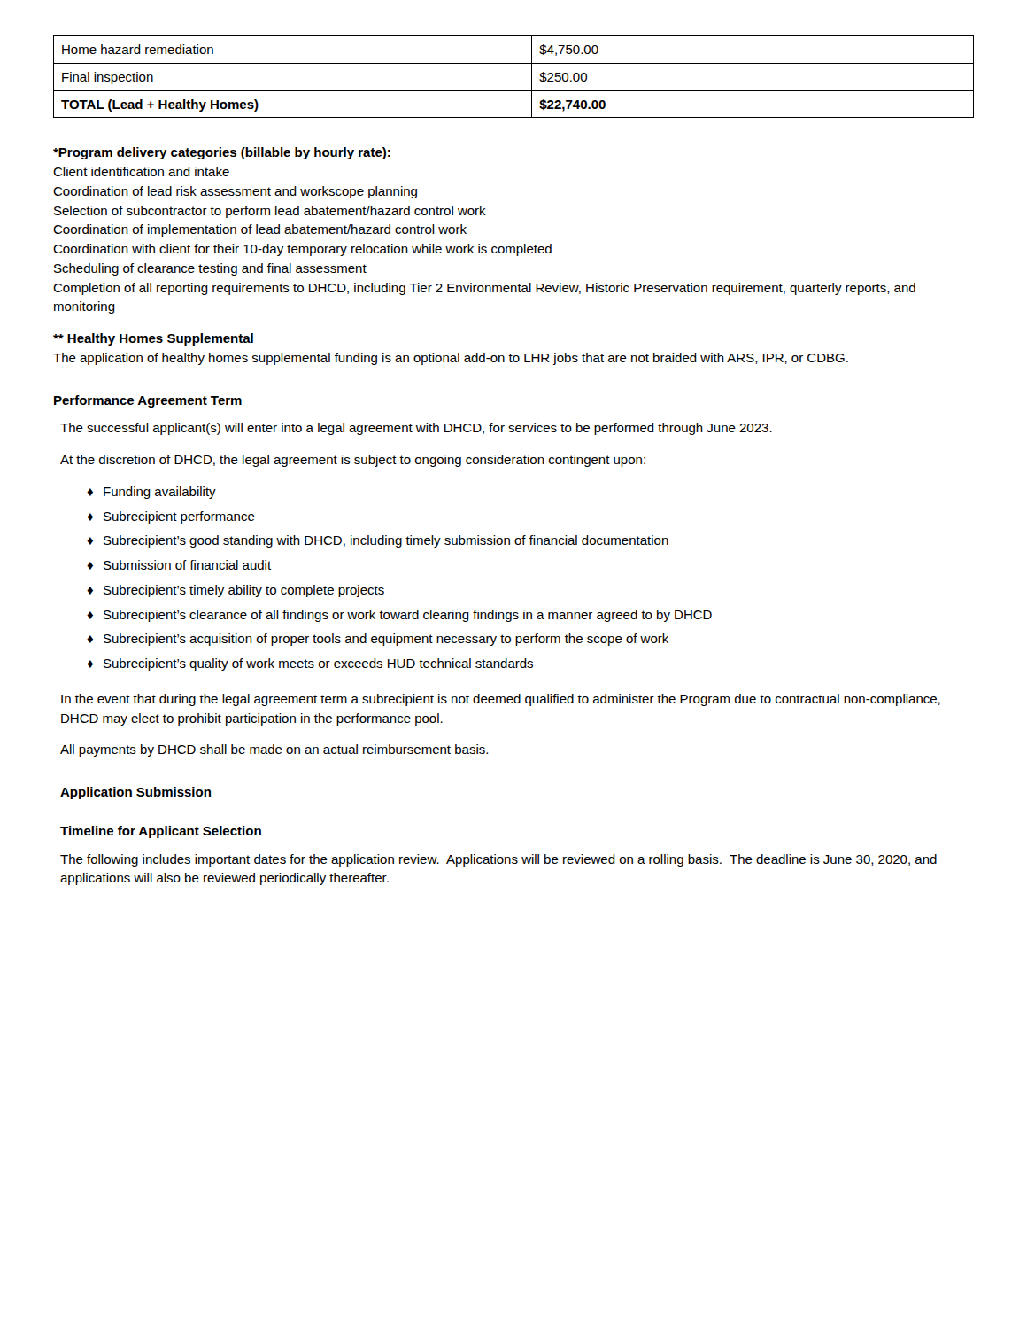| Home hazard remediation | $4,750.00 |
| Final inspection | $250.00 |
| TOTAL (Lead + Healthy Homes) | $22,740.00 |
*Program delivery categories (billable by hourly rate):
Client identification and intake
Coordination of lead risk assessment and workscope planning
Selection of subcontractor to perform lead abatement/hazard control work
Coordination of implementation of lead abatement/hazard control work
Coordination with client for their 10-day temporary relocation while work is completed
Scheduling of clearance testing and final assessment
Completion of all reporting requirements to DHCD, including Tier 2 Environmental Review, Historic Preservation requirement, quarterly reports, and monitoring
** Healthy Homes Supplemental
The application of healthy homes supplemental funding is an optional add-on to LHR jobs that are not braided with ARS, IPR, or CDBG.
Performance Agreement Term
The successful applicant(s) will enter into a legal agreement with DHCD, for services to be performed through June 2023.
At the discretion of DHCD, the legal agreement is subject to ongoing consideration contingent upon:
Funding availability
Subrecipient performance
Subrecipient’s good standing with DHCD, including timely submission of financial documentation
Submission of financial audit
Subrecipient’s timely ability to complete projects
Subrecipient’s clearance of all findings or work toward clearing findings in a manner agreed to by DHCD
Subrecipient’s acquisition of proper tools and equipment necessary to perform the scope of work
Subrecipient’s quality of work meets or exceeds HUD technical standards
In the event that during the legal agreement term a subrecipient is not deemed qualified to administer the Program due to contractual non-compliance, DHCD may elect to prohibit participation in the performance pool.
All payments by DHCD shall be made on an actual reimbursement basis.
Application Submission
Timeline for Applicant Selection
The following includes important dates for the application review. Applications will be reviewed on a rolling basis. The deadline is June 30, 2020, and applications will also be reviewed periodically thereafter.